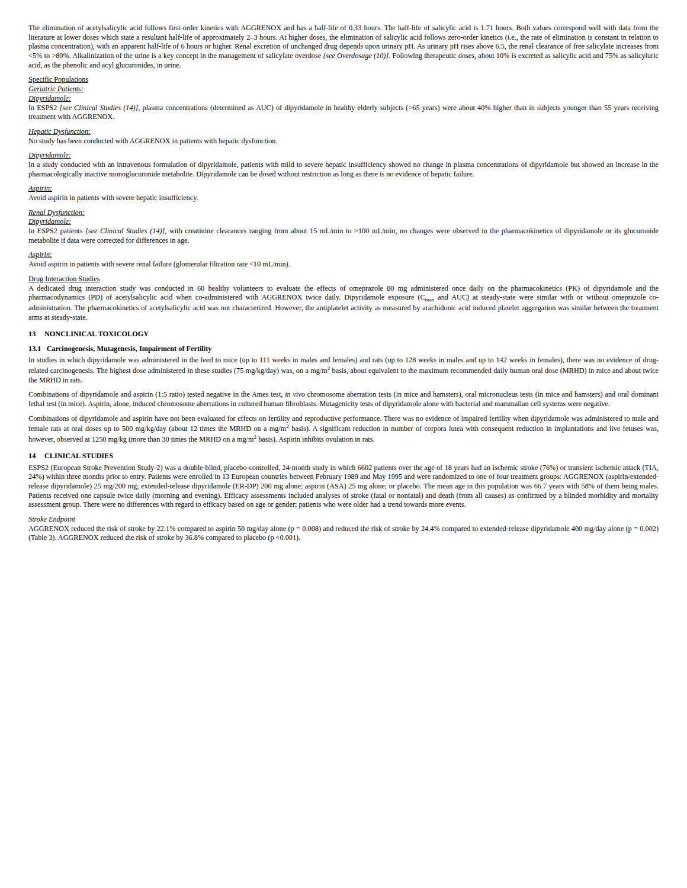The elimination of acetylsalicylic acid follows first-order kinetics with AGGRENOX and has a half-life of 0.33 hours. The half-life of salicylic acid is 1.71 hours. Both values correspond well with data from the literature at lower doses which state a resultant half-life of approximately 2–3 hours. At higher doses, the elimination of salicylic acid follows zero-order kinetics (i.e., the rate of elimination is constant in relation to plasma concentration), with an apparent half-life of 6 hours or higher. Renal excretion of unchanged drug depends upon urinary pH. As urinary pH rises above 6.5, the renal clearance of free salicylate increases from <5% to >80%. Alkalinization of the urine is a key concept in the management of salicylate overdose [see Overdosage (10)]. Following therapeutic doses, about 10% is excreted as salicylic acid and 75% as salicyluric acid, as the phenolic and acyl glucuronides, in urine.
Specific Populations
Geriatric Patients:
Dipyridamole:
In ESPS2 [see Clinical Studies (14)], plasma concentrations (determined as AUC) of dipyridamole in healthy elderly subjects (>65 years) were about 40% higher than in subjects younger than 55 years receiving treatment with AGGRENOX.
Hepatic Dysfunction:
No study has been conducted with AGGRENOX in patients with hepatic dysfunction.
Dipyridamole:
In a study conducted with an intravenous formulation of dipyridamole, patients with mild to severe hepatic insufficiency showed no change in plasma concentrations of dipyridamole but showed an increase in the pharmacologically inactive monoglucuronide metabolite. Dipyridamole can be dosed without restriction as long as there is no evidence of hepatic failure.
Aspirin:
Avoid aspirin in patients with severe hepatic insufficiency.
Renal Dysfunction:
Dipyridamole:
In ESPS2 patients [see Clinical Studies (14)], with creatinine clearances ranging from about 15 mL/min to >100 mL/min, no changes were observed in the pharmacokinetics of dipyridamole or its glucuronide metabolite if data were corrected for differences in age.
Aspirin:
Avoid aspirin in patients with severe renal failure (glomerular filtration rate <10 mL/min).
Drug Interaction Studies
A dedicated drug interaction study was conducted in 60 healthy volunteers to evaluate the effects of omeprazole 80 mg administered once daily on the pharmacokinetics (PK) of dipyridamole and the pharmacodynamics (PD) of acetylsalicylic acid when co-administered with AGGRENOX twice daily. Dipyridamole exposure (Cmax and AUC) at steady-state were similar with or without omeprazole co-administration. The pharmacokinetics of acetylsalicylic acid was not characterized. However, the antiplatelet activity as measured by arachidonic acid induced platelet aggregation was similar between the treatment arms at steady-state.
13 NONCLINICAL TOXICOLOGY
13.1 Carcinogenesis, Mutagenesis, Impairment of Fertility
In studies in which dipyridamole was administered in the feed to mice (up to 111 weeks in males and females) and rats (up to 128 weeks in males and up to 142 weeks in females), there was no evidence of drug-related carcinogenesis. The highest dose administered in these studies (75 mg/kg/day) was, on a mg/m2 basis, about equivalent to the maximum recommended daily human oral dose (MRHD) in mice and about twice the MRHD in rats.
Combinations of dipyridamole and aspirin (1:5 ratio) tested negative in the Ames test, in vivo chromosome aberration tests (in mice and hamsters), oral micronucleus tests (in mice and hamsters) and oral dominant lethal test (in mice). Aspirin, alone, induced chromosome aberrations in cultured human fibroblasts. Mutagenicity tests of dipyridamole alone with bacterial and mammalian cell systems were negative.
Combinations of dipyridamole and aspirin have not been evaluated for effects on fertility and reproductive performance. There was no evidence of impaired fertility when dipyridamole was administered to male and female rats at oral doses up to 500 mg/kg/day (about 12 times the MRHD on a mg/m2 basis). A significant reduction in number of corpora lutea with consequent reduction in implantations and live fetuses was, however, observed at 1250 mg/kg (more than 30 times the MRHD on a mg/m2 basis). Aspirin inhibits ovulation in rats.
14 CLINICAL STUDIES
ESPS2 (European Stroke Prevention Study-2) was a double-blind, placebo-controlled, 24-month study in which 6602 patients over the age of 18 years had an ischemic stroke (76%) or transient ischemic attack (TIA, 24%) within three months prior to entry. Patients were enrolled in 13 European countries between February 1989 and May 1995 and were randomized to one of four treatment groups: AGGRENOX (aspirin/extended-release dipyridamole) 25 mg/200 mg; extended-release dipyridamole (ER-DP) 200 mg alone; aspirin (ASA) 25 mg alone; or placebo. The mean age in this population was 66.7 years with 58% of them being males. Patients received one capsule twice daily (morning and evening). Efficacy assessments included analyses of stroke (fatal or nonfatal) and death (from all causes) as confirmed by a blinded morbidity and mortality assessment group. There were no differences with regard to efficacy based on age or gender; patients who were older had a trend towards more events.
Stroke Endpoint
AGGRENOX reduced the risk of stroke by 22.1% compared to aspirin 50 mg/day alone (p = 0.008) and reduced the risk of stroke by 24.4% compared to extended-release dipyridamole 400 mg/day alone (p = 0.002) (Table 3). AGGRENOX reduced the risk of stroke by 36.8% compared to placebo (p <0.001).